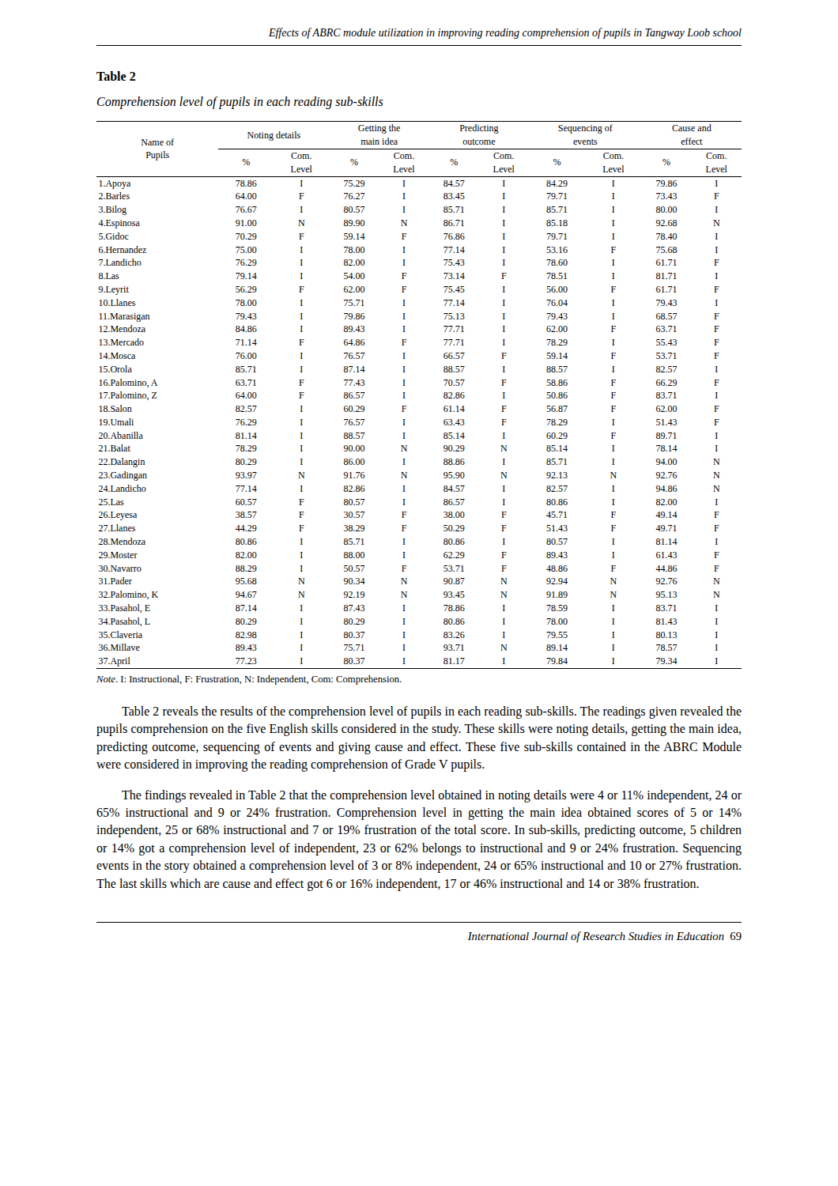Effects of ABRC module utilization in improving reading comprehension of pupils in Tangway Loob school
Table 2
Comprehension level of pupils in each reading sub-skills
| Name of Pupils | Noting details | Getting the main idea | Predicting outcome | Sequencing of events | Cause and effect |
| --- | --- | --- | --- | --- | --- |
| % | Com. Level | % | Com. Level | % | Com. Level | % | Com. Level | % | Com. Level |
| 1.Apoya | 78.86 | I | 75.29 | I | 84.57 | I | 84.29 | I | 79.86 | I |
| 2.Barles | 64.00 | F | 76.27 | I | 83.45 | I | 79.71 | I | 73.43 | F |
| 3.Bilog | 76.67 | I | 80.57 | I | 85.71 | I | 85.71 | I | 80.00 | I |
| 4.Espinosa | 91.00 | N | 89.90 | N | 86.71 | I | 85.18 | I | 92.68 | N |
| 5.Gidoc | 70.29 | F | 59.14 | F | 76.86 | I | 79.71 | I | 78.40 | I |
| 6.Hernandez | 75.00 | I | 78.00 | I | 77.14 | I | 53.16 | F | 75.68 | I |
| 7.Landicho | 76.29 | I | 82.00 | I | 75.43 | I | 78.60 | I | 61.71 | F |
| 8.Las | 79.14 | I | 54.00 | F | 73.14 | F | 78.51 | I | 81.71 | I |
| 9.Leyrit | 56.29 | F | 62.00 | F | 75.45 | I | 56.00 | F | 61.71 | F |
| 10.Llanes | 78.00 | I | 75.71 | I | 77.14 | I | 76.04 | I | 79.43 | I |
| 11.Marasigan | 79.43 | I | 79.86 | I | 75.13 | I | 79.43 | I | 68.57 | F |
| 12.Mendoza | 84.86 | I | 89.43 | I | 77.71 | I | 62.00 | F | 63.71 | F |
| 13.Mercado | 71.14 | F | 64.86 | F | 77.71 | I | 78.29 | I | 55.43 | F |
| 14.Mosca | 76.00 | I | 76.57 | I | 66.57 | F | 59.14 | F | 53.71 | F |
| 15.Orola | 85.71 | I | 87.14 | I | 88.57 | I | 88.57 | I | 82.57 | I |
| 16.Palomino, A | 63.71 | F | 77.43 | I | 70.57 | F | 58.86 | F | 66.29 | F |
| 17.Palomino, Z | 64.00 | F | 86.57 | I | 82.86 | I | 50.86 | F | 83.71 | I |
| 18.Salon | 82.57 | I | 60.29 | F | 61.14 | F | 56.87 | F | 62.00 | F |
| 19.Umali | 76.29 | I | 76.57 | I | 63.43 | F | 78.29 | I | 51.43 | F |
| 20.Abanilla | 81.14 | I | 88.57 | I | 85.14 | I | 60.29 | F | 89.71 | I |
| 21.Balat | 78.29 | I | 90.00 | N | 90.29 | N | 85.14 | I | 78.14 | I |
| 22.Dalangin | 80.29 | I | 86.00 | I | 88.86 | I | 85.71 | I | 94.00 | N |
| 23.Gadingan | 93.97 | N | 91.76 | N | 95.90 | N | 92.13 | N | 92.76 | N |
| 24.Landicho | 77.14 | I | 82.86 | I | 84.57 | I | 82.57 | I | 94.86 | N |
| 25.Las | 60.57 | F | 80.57 | I | 86.57 | I | 80.86 | I | 82.00 | I |
| 26.Leyesa | 38.57 | F | 30.57 | F | 38.00 | F | 45.71 | F | 49.14 | F |
| 27.Llanes | 44.29 | F | 38.29 | F | 50.29 | F | 51.43 | F | 49.71 | F |
| 28.Mendoza | 80.86 | I | 85.71 | I | 80.86 | I | 80.57 | I | 81.14 | I |
| 29.Moster | 82.00 | I | 88.00 | I | 62.29 | F | 89.43 | I | 61.43 | F |
| 30.Navarro | 88.29 | I | 50.57 | F | 53.71 | F | 48.86 | F | 44.86 | F |
| 31.Pader | 95.68 | N | 90.34 | N | 90.87 | N | 92.94 | N | 92.76 | N |
| 32.Palomino, K | 94.67 | N | 92.19 | N | 93.45 | N | 91.89 | N | 95.13 | N |
| 33.Pasahol, E | 87.14 | I | 87.43 | I | 78.86 | I | 78.59 | I | 83.71 | I |
| 34.Pasahol, L | 80.29 | I | 80.29 | I | 80.86 | I | 78.00 | I | 81.43 | I |
| 35.Claveria | 82.98 | I | 80.37 | I | 83.26 | I | 79.55 | I | 80.13 | I |
| 36.Millave | 89.43 | I | 75.71 | I | 93.71 | N | 89.14 | I | 78.57 | I |
| 37.April | 77.23 | I | 80.37 | I | 81.17 | I | 79.84 | I | 79.34 | I |
Note. I: Instructional, F: Frustration, N: Independent, Com: Comprehension.
Table 2 reveals the results of the comprehension level of pupils in each reading sub-skills. The readings given revealed the pupils comprehension on the five English skills considered in the study. These skills were noting details, getting the main idea, predicting outcome, sequencing of events and giving cause and effect. These five sub-skills contained in the ABRC Module were considered in improving the reading comprehension of Grade V pupils.
The findings revealed in Table 2 that the comprehension level obtained in noting details were 4 or 11% independent, 24 or 65% instructional and 9 or 24% frustration. Comprehension level in getting the main idea obtained scores of 5 or 14% independent, 25 or 68% instructional and 7 or 19% frustration of the total score. In sub-skills, predicting outcome, 5 children or 14% got a comprehension level of independent, 23 or 62% belongs to instructional and 9 or 24% frustration. Sequencing events in the story obtained a comprehension level of 3 or 8% independent, 24 or 65% instructional and 10 or 27% frustration. The last skills which are cause and effect got 6 or 16% independent, 17 or 46% instructional and 14 or 38% frustration.
International Journal of Research Studies in Education 69